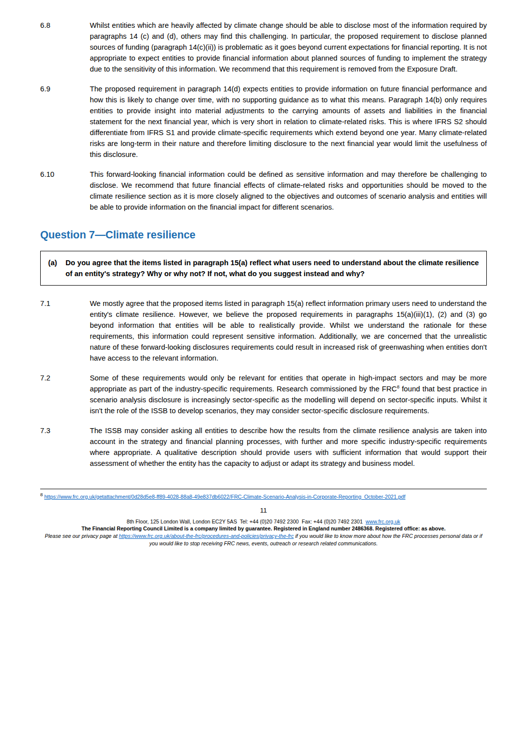6.8
Whilst entities which are heavily affected by climate change should be able to disclose most of the information required by paragraphs 14 (c) and (d), others may find this challenging. In particular, the proposed requirement to disclose planned sources of funding (paragraph 14(c)(ii)) is problematic as it goes beyond current expectations for financial reporting. It is not appropriate to expect entities to provide financial information about planned sources of funding to implement the strategy due to the sensitivity of this information. We recommend that this requirement is removed from the Exposure Draft.
6.9
The proposed requirement in paragraph 14(d) expects entities to provide information on future financial performance and how this is likely to change over time, with no supporting guidance as to what this means. Paragraph 14(b) only requires entities to provide insight into material adjustments to the carrying amounts of assets and liabilities in the financial statement for the next financial year, which is very short in relation to climate-related risks. This is where IFRS S2 should differentiate from IFRS S1 and provide climate-specific requirements which extend beyond one year. Many climate-related risks are long-term in their nature and therefore limiting disclosure to the next financial year would limit the usefulness of this disclosure.
6.10
This forward-looking financial information could be defined as sensitive information and may therefore be challenging to disclose. We recommend that future financial effects of climate-related risks and opportunities should be moved to the climate resilience section as it is more closely aligned to the objectives and outcomes of scenario analysis and entities will be able to provide information on the financial impact for different scenarios.
Question 7—Climate resilience
(a)
Do you agree that the items listed in paragraph 15(a) reflect what users need to understand about the climate resilience of an entity's strategy? Why or why not? If not, what do you suggest instead and why?
7.1
We mostly agree that the proposed items listed in paragraph 15(a) reflect information primary users need to understand the entity's climate resilience. However, we believe the proposed requirements in paragraphs 15(a)(iii)(1), (2) and (3) go beyond information that entities will be able to realistically provide. Whilst we understand the rationale for these requirements, this information could represent sensitive information. Additionally, we are concerned that the unrealistic nature of these forward-looking disclosures requirements could result in increased risk of greenwashing when entities don't have access to the relevant information.
7.2
Some of these requirements would only be relevant for entities that operate in high-impact sectors and may be more appropriate as part of the industry-specific requirements. Research commissioned by the FRC8 found that best practice in scenario analysis disclosure is increasingly sector-specific as the modelling will depend on sector-specific inputs. Whilst it isn't the role of the ISSB to develop scenarios, they may consider sector-specific disclosure requirements.
7.3
The ISSB may consider asking all entities to describe how the results from the climate resilience analysis are taken into account in the strategy and financial planning processes, with further and more specific industry-specific requirements where appropriate. A qualitative description should provide users with sufficient information that would support their assessment of whether the entity has the capacity to adjust or adapt its strategy and business model.
8 https://www.frc.org.uk/getattachment/0d28d5e8-ff89-4028-88a8-49e837db6022/FRC-Climate-Scenario-Analysis-in-Corporate-Reporting_October-2021.pdf
11
8th Floor, 125 London Wall, London EC2Y 5AS Tel: +44 (0)20 7492 2300 Fax: +44 (0)20 7492 2301 www.frc.org.uk
The Financial Reporting Council Limited is a company limited by guarantee. Registered in England number 2486368. Registered office: as above.
Please see our privacy page at https://www.frc.org.uk/about-the-frc/procedures-and-policies/privacy-the-frc if you would like to know more about how the FRC processes personal data or if you would like to stop receiving FRC news, events, outreach or research related communications.